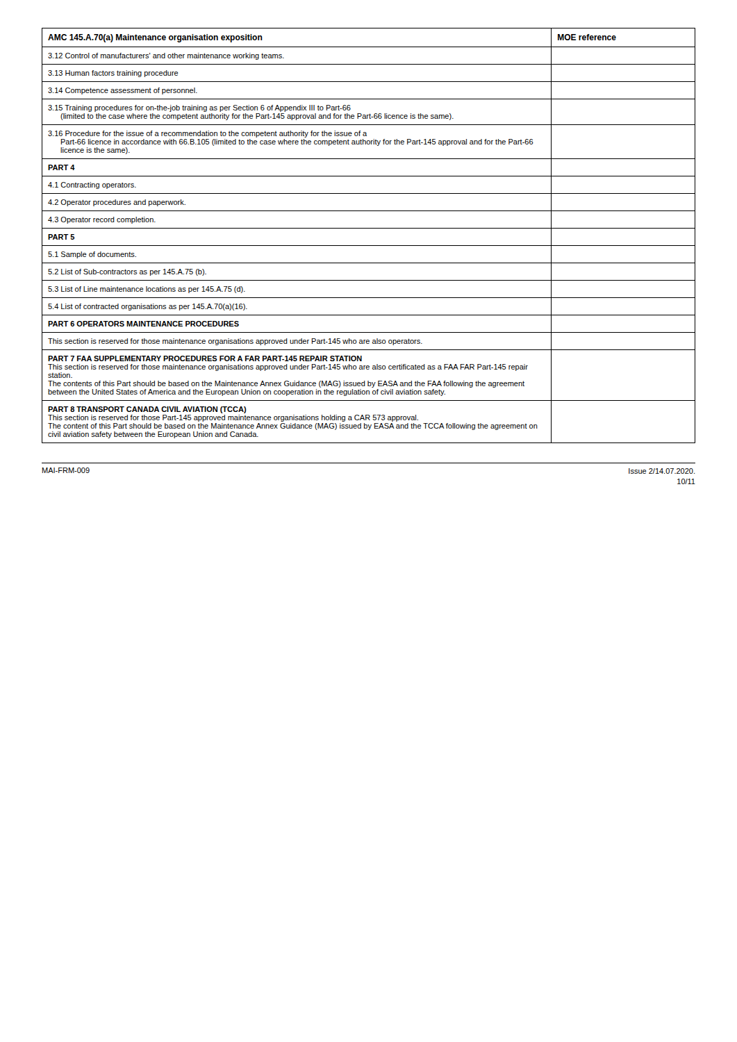| AMC 145.A.70(a) Maintenance organisation exposition | MOE reference |
| --- | --- |
| 3.12 Control of manufacturers' and other maintenance working teams. | |
| 3.13 Human factors training procedure | |
| 3.14 Competence assessment of personnel. | |
| 3.15 Training procedures for on-the-job training as per Section 6 of Appendix III to Part-66 (limited to the case where the competent authority for the Part-145 approval and for the Part-66 licence is the same). | |
| 3.16 Procedure for the issue of a recommendation to the competent authority for the issue of a Part-66 licence in accordance with 66.B.105 (limited to the case where the competent authority for the Part-145 approval and for the Part-66 licence is the same). | |
| PART 4 | |
| 4.1 Contracting operators. | |
| 4.2 Operator procedures and paperwork. | |
| 4.3 Operator record completion. | |
| PART 5 | |
| 5.1 Sample of documents. | |
| 5.2 List of Sub-contractors as per 145.A.75 (b). | |
| 5.3 List of Line maintenance locations as per 145.A.75 (d). | |
| 5.4 List of contracted organisations as per 145.A.70(a)(16). | |
| PART 6 OPERATORS MAINTENANCE PROCEDURES | |
| This section is reserved for those maintenance organisations approved under Part-145 who are also operators. | |
| PART 7 FAA SUPPLEMENTARY PROCEDURES FOR A FAR PART-145 REPAIR STATION This section is reserved for those maintenance organisations approved under Part-145 who are also certificated as a FAA FAR Part-145 repair station. The contents of this Part should be based on the Maintenance Annex Guidance (MAG) issued by EASA and the FAA following the agreement between the United States of America and the European Union on cooperation in the regulation of civil aviation safety. | |
| PART 8 TRANSPORT CANADA CIVIL AVIATION (TCCA) This section is reserved for those Part-145 approved maintenance organisations holding a CAR 573 approval. The content of this Part should be based on the Maintenance Annex Guidance (MAG) issued by EASA and the TCCA following the agreement on civil aviation safety between the European Union and Canada. | |
MAI-FRM-009
Issue 2/14.07.2020.
10/11